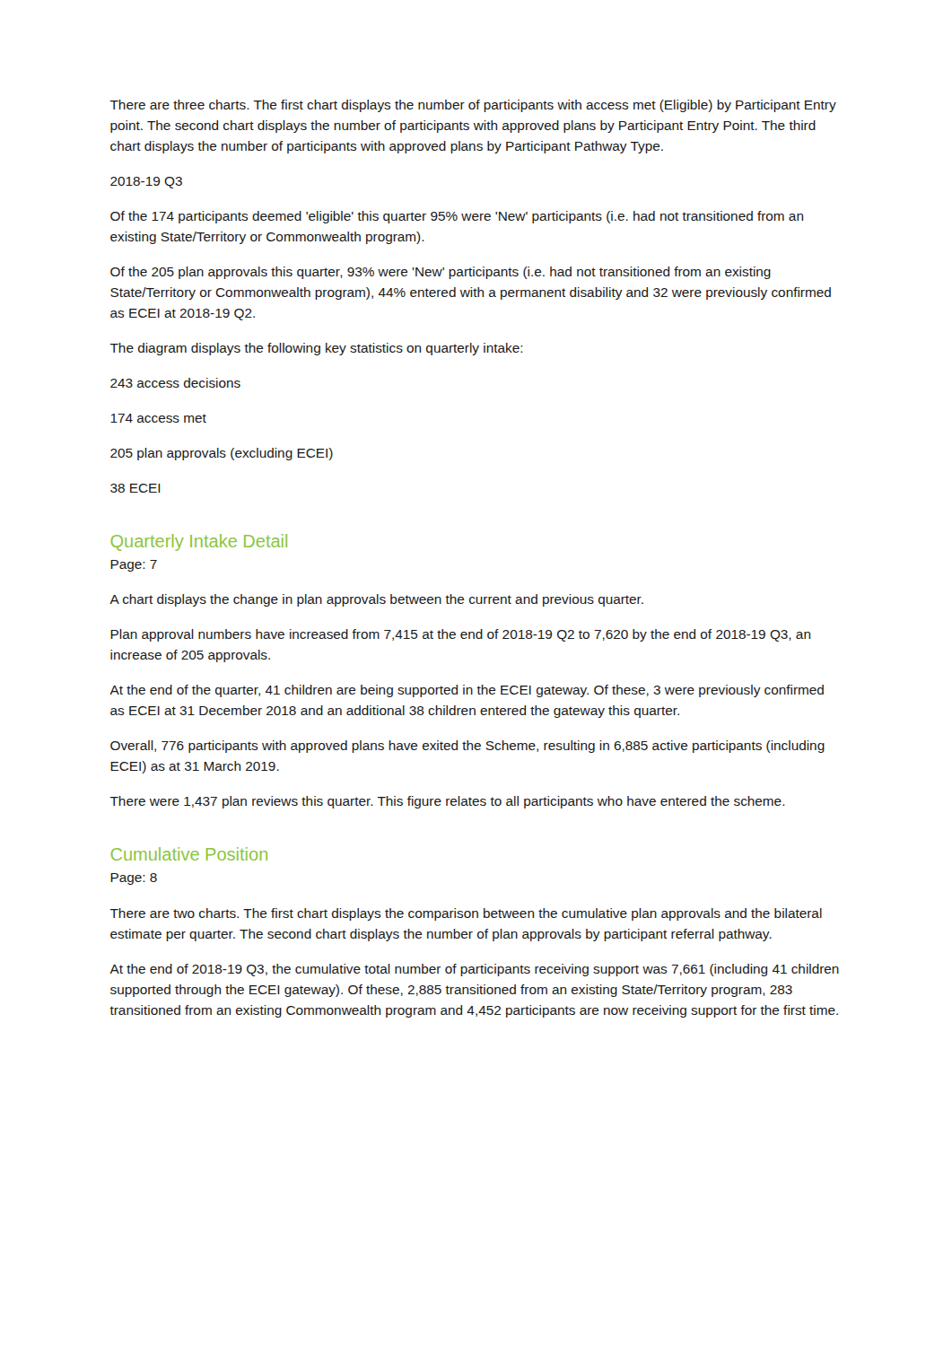There are three charts. The first chart displays the number of participants with access met (Eligible) by Participant Entry point. The second chart displays the number of participants with approved plans by Participant Entry Point. The third chart displays the number of participants with approved plans by Participant Pathway Type.
2018-19 Q3
Of the 174 participants deemed 'eligible' this quarter 95% were 'New' participants (i.e. had not transitioned from an existing State/Territory or Commonwealth program).
Of the 205 plan approvals this quarter, 93% were 'New' participants (i.e. had not transitioned from an existing State/Territory or Commonwealth program), 44% entered with a permanent disability and 32 were previously confirmed as ECEI at 2018-19 Q2.
The diagram displays the following key statistics on quarterly intake:
243 access decisions
174 access met
205 plan approvals (excluding ECEI)
38 ECEI
Quarterly Intake Detail
Page: 7
A chart displays the change in plan approvals between the current and previous quarter.
Plan approval numbers have increased from 7,415 at the end of 2018-19 Q2 to 7,620 by the end of 2018-19 Q3, an increase of 205 approvals.
At the end of the quarter, 41 children are being supported in the ECEI gateway. Of these, 3 were previously confirmed as ECEI at 31 December 2018 and an additional 38 children entered the gateway this quarter.
Overall, 776 participants with approved plans have exited the Scheme, resulting in 6,885 active participants (including ECEI) as at 31 March 2019.
There were 1,437 plan reviews this quarter. This figure relates to all participants who have entered the scheme.
Cumulative Position
Page: 8
There are two charts. The first chart displays the comparison between the cumulative plan approvals and the bilateral estimate per quarter. The second chart displays the number of plan approvals by participant referral pathway.
At the end of 2018-19 Q3, the cumulative total number of participants receiving support was 7,661 (including 41 children supported through the ECEI gateway). Of these, 2,885 transitioned from an existing State/Territory program, 283 transitioned from an existing Commonwealth program and 4,452 participants are now receiving support for the first time.